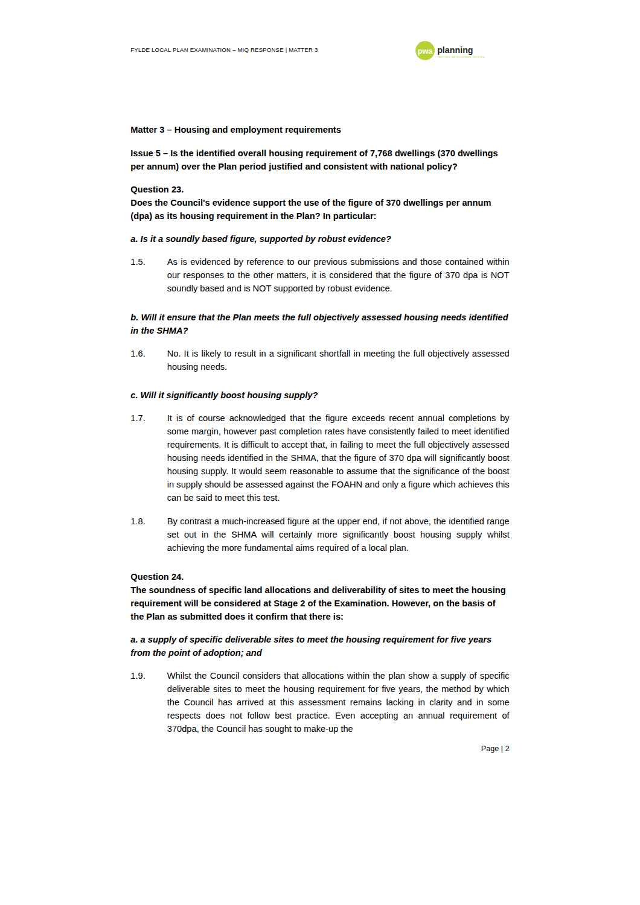FYLDE LOCAL PLAN EXAMINATION – MIQ RESPONSE | MATTER 3
pwa planning GETTING DEVELOPMENT MOVING
Matter 3 – Housing and employment requirements
Issue 5 – Is the identified overall housing requirement of 7,768 dwellings (370 dwellings per annum) over the Plan period justified and consistent with national policy?
Question 23.
Does the Council's evidence support the use of the figure of 370 dwellings per annum (dpa) as its housing requirement in the Plan? In particular:
a. Is it a soundly based figure, supported by robust evidence?
1.5.
As is evidenced by reference to our previous submissions and those contained within our responses to the other matters, it is considered that the figure of 370 dpa is NOT soundly based and is NOT supported by robust evidence.
b. Will it ensure that the Plan meets the full objectively assessed housing needs identified in the SHMA?
1.6.
No. It is likely to result in a significant shortfall in meeting the full objectively assessed housing needs.
c. Will it significantly boost housing supply?
1.7.
It is of course acknowledged that the figure exceeds recent annual completions by some margin, however past completion rates have consistently failed to meet identified requirements. It is difficult to accept that, in failing to meet the full objectively assessed housing needs identified in the SHMA, that the figure of 370 dpa will significantly boost housing supply. It would seem reasonable to assume that the significance of the boost in supply should be assessed against the FOAHN and only a figure which achieves this can be said to meet this test.
1.8.
By contrast a much-increased figure at the upper end, if not above, the identified range set out in the SHMA will certainly more significantly boost housing supply whilst achieving the more fundamental aims required of a local plan.
Question 24.
The soundness of specific land allocations and deliverability of sites to meet the housing requirement will be considered at Stage 2 of the Examination. However, on the basis of the Plan as submitted does it confirm that there is:
a. a supply of specific deliverable sites to meet the housing requirement for five years from the point of adoption; and
1.9.
Whilst the Council considers that allocations within the plan show a supply of specific deliverable sites to meet the housing requirement for five years, the method by which the Council has arrived at this assessment remains lacking in clarity and in some respects does not follow best practice. Even accepting an annual requirement of 370dpa, the Council has sought to make-up the
Page | 2